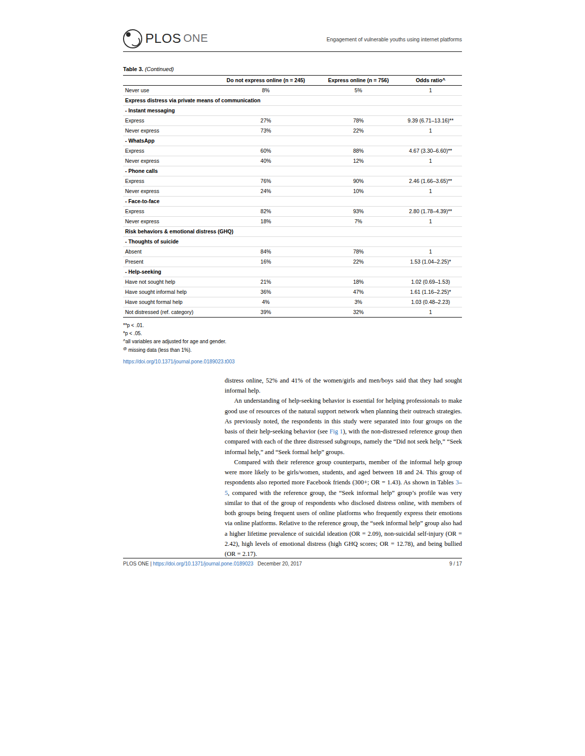PLOSONE
Engagement of vulnerable youths using internet platforms
Table 3. (Continued)
| | Do not express online (n = 245) | Express online (n = 756) | Odds ratio^ |
| --- | --- | --- | --- |
| Never use | 8% | 5% | 1 |
| Express distress via private means of communication |
| - Instant messaging | | | |
| Express | 27% | 78% | 9.39 (6.71–13.16)** |
| Never express | 73% | 22% | 1 |
| - WhatsApp | | | |
| Express | 60% | 88% | 4.67 (3.30–6.60)** |
| Never express | 40% | 12% | 1 |
| - Phone calls | | | |
| Express | 76% | 90% | 2.46 (1.66–3.65)** |
| Never express | 24% | 10% | 1 |
| - Face-to-face | | | |
| Express | 82% | 93% | 2.80 (1.78–4.39)** |
| Never express | 18% | 7% | 1 |
| Risk behaviors & emotional distress (GHQ) |
| - Thoughts of suicide | | | |
| Absent | 84% | 78% | 1 |
| Present | 16% | 22% | 1.53 (1.04–2.25)* |
| - Help-seeking | | | |
| Have not sought help | 21% | 18% | 1.02 (0.69–1.53) |
| Have sought informal help | 36% | 47% | 1.61 (1.16–2.25)* |
| Have sought formal help | 4% | 3% | 1.03 (0.48–2.23) |
| Not distressed (ref. category) | 39% | 32% | 1 |
**p < .01.
*p < .05.
^all variables are adjusted for age and gender.
@ missing data (less than 1%).
https://doi.org/10.1371/journal.pone.0189023.t003
distress online, 52% and 41% of the women/girls and men/boys said that they had sought informal help.
An understanding of help-seeking behavior is essential for helping professionals to make good use of resources of the natural support network when planning their outreach strategies. As previously noted, the respondents in this study were separated into four groups on the basis of their help-seeking behavior (see Fig 1), with the non-distressed reference group then compared with each of the three distressed subgroups, namely the “Did not seek help,” “Seek informal help,” and “Seek formal help” groups.
Compared with their reference group counterparts, member of the informal help group were more likely to be girls/women, students, and aged between 18 and 24. This group of respondents also reported more Facebook friends (300+; OR = 1.43). As shown in Tables 3–5, compared with the reference group, the “Seek informal help” group’s profile was very similar to that of the group of respondents who disclosed distress online, with members of both groups being frequent users of online platforms who frequently express their emotions via online platforms. Relative to the reference group, the “seek informal help” group also had a higher lifetime prevalence of suicidal ideation (OR = 2.09), non-suicidal self-injury (OR = 2.42), high levels of emotional distress (high GHQ scores; OR = 12.78), and being bullied (OR = 2.17).
PLOS ONE | https://doi.org/10.1371/journal.pone.0189023 December 20, 2017
9 / 17